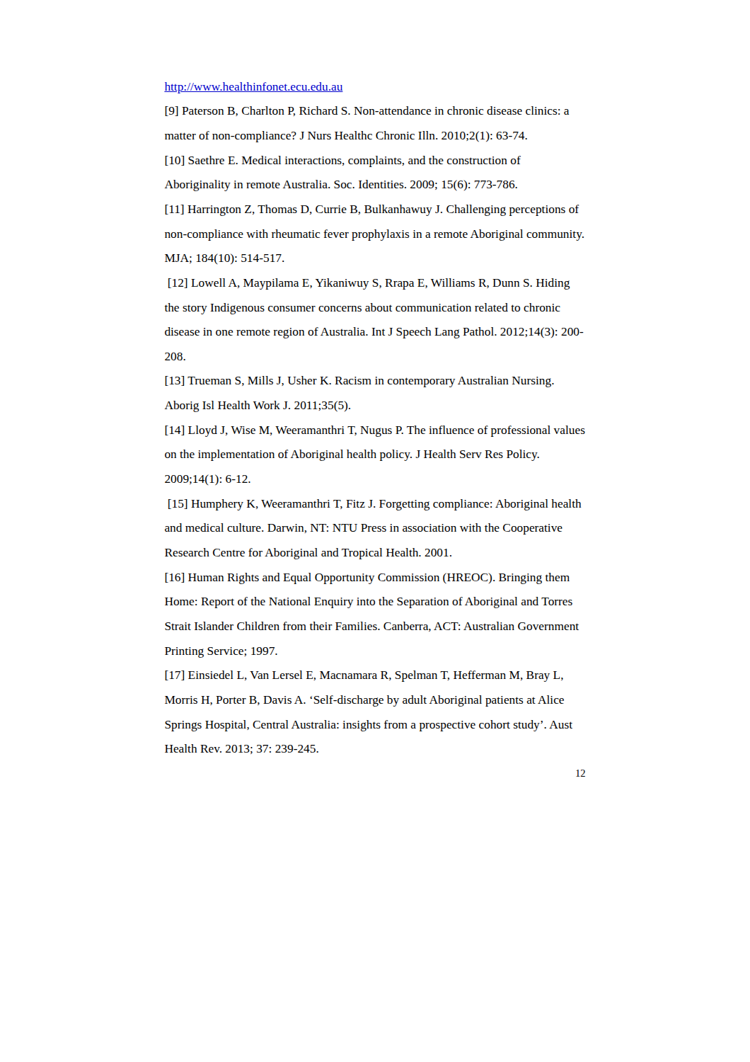http://www.healthinfonet.ecu.edu.au
[9] Paterson B, Charlton P, Richard S. Non-attendance in chronic disease clinics: a matter of non-compliance? J Nurs Healthc Chronic Illn. 2010;2(1): 63-74.
[10] Saethre E. Medical interactions, complaints, and the construction of Aboriginality in remote Australia. Soc. Identities. 2009; 15(6): 773-786.
[11] Harrington Z, Thomas D, Currie B, Bulkanhawuy J. Challenging perceptions of non-compliance with rheumatic fever prophylaxis in a remote Aboriginal community. MJA; 184(10): 514-517.
[12] Lowell A, Maypilama E, Yikaniwuy S, Rrapa E, Williams R, Dunn S. Hiding the story Indigenous consumer concerns about communication related to chronic disease in one remote region of Australia. Int J Speech Lang Pathol. 2012;14(3): 200-208.
[13] Trueman S, Mills J, Usher K. Racism in contemporary Australian Nursing. Aborig Isl Health Work J. 2011;35(5).
[14] Lloyd J, Wise M, Weeramanthri T, Nugus P. The influence of professional values on the implementation of Aboriginal health policy. J Health Serv Res Policy. 2009;14(1): 6-12.
[15] Humphery K, Weeramanthri T, Fitz J. Forgetting compliance: Aboriginal health and medical culture. Darwin, NT: NTU Press in association with the Cooperative Research Centre for Aboriginal and Tropical Health. 2001.
[16] Human Rights and Equal Opportunity Commission (HREOC). Bringing them Home: Report of the National Enquiry into the Separation of Aboriginal and Torres Strait Islander Children from their Families. Canberra, ACT: Australian Government Printing Service; 1997.
[17] Einsiedel L, Van Lersel E, Macnamara R, Spelman T, Hefferman M, Bray L, Morris H, Porter B, Davis A. ‘Self-discharge by adult Aboriginal patients at Alice Springs Hospital, Central Australia: insights from a prospective cohort study’. Aust Health Rev. 2013; 37: 239-245.
12